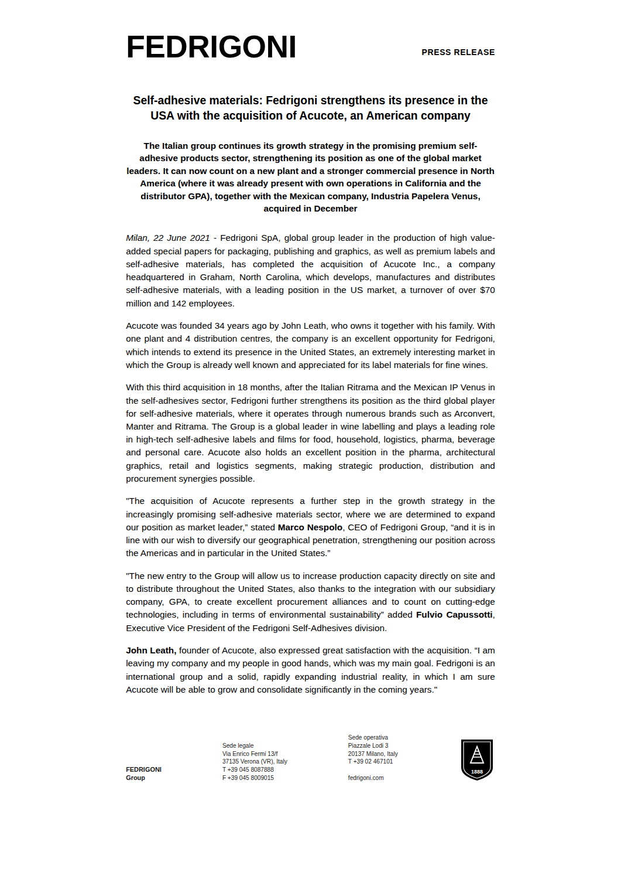FEDRIGONI
PRESS RELEASE
Self-adhesive materials: Fedrigoni strengthens its presence in the USA with the acquisition of Acucote, an American company
The Italian group continues its growth strategy in the promising premium self-adhesive products sector, strengthening its position as one of the global market leaders. It can now count on a new plant and a stronger commercial presence in North America (where it was already present with own operations in California and the distributor GPA), together with the Mexican company, Industria Papelera Venus, acquired in December
Milan, 22 June 2021 - Fedrigoni SpA, global group leader in the production of high value-added special papers for packaging, publishing and graphics, as well as premium labels and self-adhesive materials, has completed the acquisition of Acucote Inc., a company headquartered in Graham, North Carolina, which develops, manufactures and distributes self-adhesive materials, with a leading position in the US market, a turnover of over $70 million and 142 employees.
Acucote was founded 34 years ago by John Leath, who owns it together with his family. With one plant and 4 distribution centres, the company is an excellent opportunity for Fedrigoni, which intends to extend its presence in the United States, an extremely interesting market in which the Group is already well known and appreciated for its label materials for fine wines.
With this third acquisition in 18 months, after the Italian Ritrama and the Mexican IP Venus in the self-adhesives sector, Fedrigoni further strengthens its position as the third global player for self-adhesive materials, where it operates through numerous brands such as Arconvert, Manter and Ritrama. The Group is a global leader in wine labelling and plays a leading role in high-tech self-adhesive labels and films for food, household, logistics, pharma, beverage and personal care. Acucote also holds an excellent position in the pharma, architectural graphics, retail and logistics segments, making strategic production, distribution and procurement synergies possible.
"The acquisition of Acucote represents a further step in the growth strategy in the increasingly promising self-adhesive materials sector, where we are determined to expand our position as market leader,” stated Marco Nespolo, CEO of Fedrigoni Group, “and it is in line with our wish to diversify our geographical penetration, strengthening our position across the Americas and in particular in the United States.”
"The new entry to the Group will allow us to increase production capacity directly on site and to distribute throughout the United States, also thanks to the integration with our subsidiary company, GPA, to create excellent procurement alliances and to count on cutting-edge technologies, including in terms of environmental sustainability” added Fulvio Capussotti, Executive Vice President of the Fedrigoni Self-Adhesives division.
John Leath, founder of Acucote, also expressed great satisfaction with the acquisition. “I am leaving my company and my people in good hands, which was my main goal. Fedrigoni is an international group and a solid, rapidly expanding industrial reality, in which I am sure Acucote will be able to grow and consolidate significantly in the coming years."
FEDRIGONI
Group
Sede legale
Via Enrico Fermi 13/f
37135 Verona (VR), Italy
T +39 045 8087888
F +39 045 8009015
Sede operativa
Piazzale Lodi 3
20137 Milano, Italy
T +39 02 467101
fedrigoni.com
1888